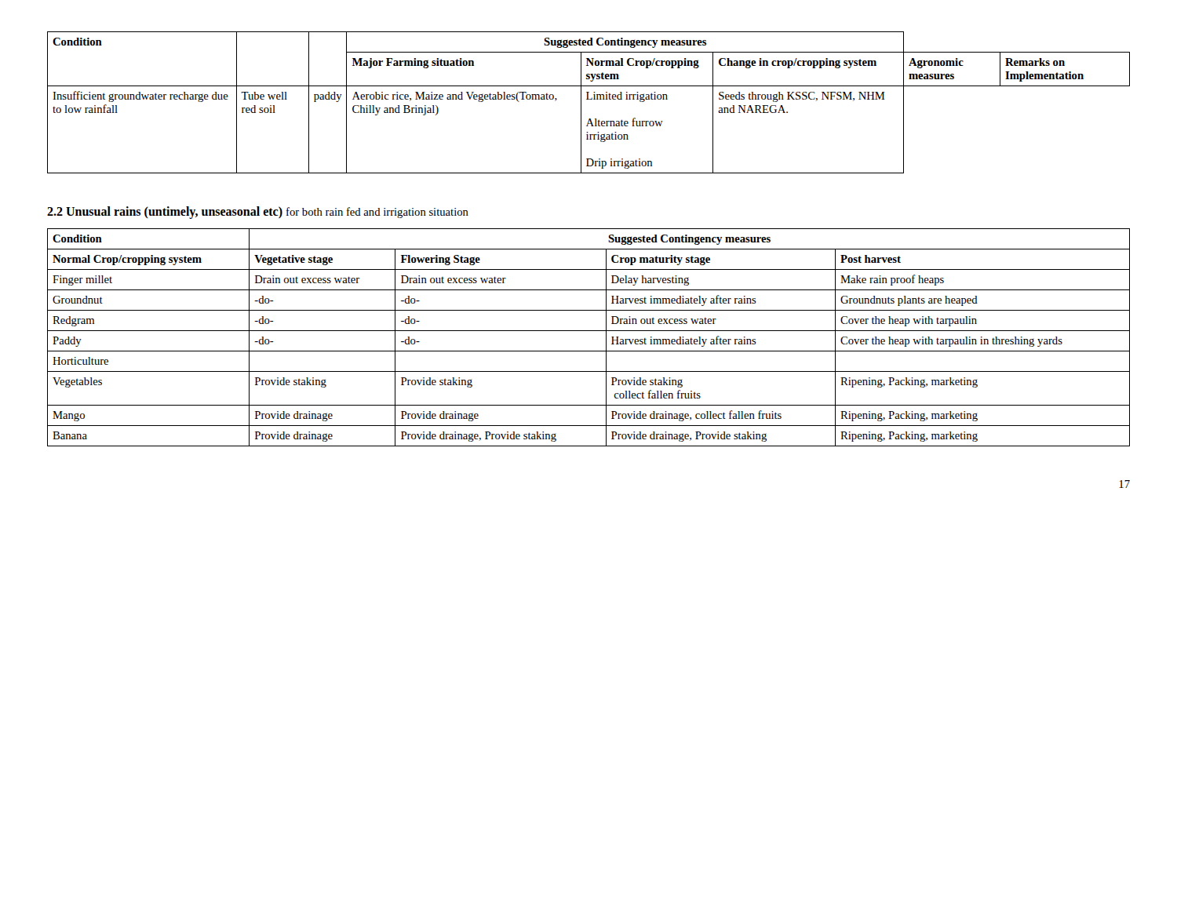| Condition | | | Suggested Contingency measures |
| --- | --- | --- | --- |
| Major Farming situation | Normal Crop/cropping system | Change in crop/cropping system | Agronomic measures | Remarks on Implementation |
| Insufficient groundwater recharge due to low rainfall | Tube well red soil | paddy | Aerobic rice, Maize and Vegetables(Tomato, Chilly and Brinjal) | Limited irrigation Alternate furrow irrigation Drip irrigation | Seeds through KSSC, NFSM, NHM and NAREGA. |
2.2 Unusual rains (untimely, unseasonal etc) for both rain fed and irrigation situation
| Condition | Suggested Contingency measures |
| --- | --- |
| Normal Crop/cropping system | Vegetative stage | Flowering Stage | Crop maturity stage | Post harvest |
| Finger millet | Drain out excess water | Drain out excess water | Delay harvesting | Make rain proof heaps |
| Groundnut | -do- | -do- | Harvest immediately after rains | Groundnuts plants are heaped |
| Redgram | -do- | -do- | Drain out excess water | Cover the heap with tarpaulin |
| Paddy | -do- | -do- | Harvest immediately after rains | Cover the heap with tarpaulin in threshing yards |
| Horticulture | | | | |
| Vegetables | Provide staking | Provide staking | Provide staking collect fallen fruits | Ripening, Packing, marketing |
| Mango | Provide drainage | Provide drainage | Provide drainage, collect fallen fruits | Ripening, Packing, marketing |
| Banana | Provide drainage | Provide drainage, Provide staking | Provide drainage, Provide staking | Ripening, Packing, marketing |
17